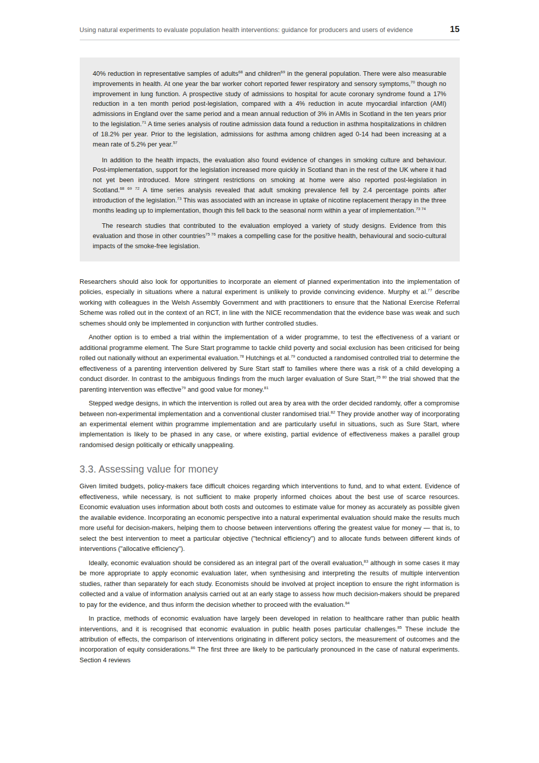Using natural experiments to evaluate population health interventions: guidance for producers and users of evidence
15
40% reduction in representative samples of adults68 and children69 in the general population. There were also measurable improvements in health. At one year the bar worker cohort reported fewer respiratory and sensory symptoms,70 though no improvement in lung function. A prospective study of admissions to hospital for acute coronary syndrome found a 17% reduction in a ten month period post-legislation, compared with a 4% reduction in acute myocardial infarction (AMI) admissions in England over the same period and a mean annual reduction of 3% in AMIs in Scotland in the ten years prior to the legislation.71 A time series analysis of routine admission data found a reduction in asthma hospitalizations in children of 18.2% per year. Prior to the legislation, admissions for asthma among children aged 0-14 had been increasing at a mean rate of 5.2% per year.57
In addition to the health impacts, the evaluation also found evidence of changes in smoking culture and behaviour. Post-implementation, support for the legislation increased more quickly in Scotland than in the rest of the UK where it had not yet been introduced. More stringent restrictions on smoking at home were also reported post-legislation in Scotland.68 69 72 A time series analysis revealed that adult smoking prevalence fell by 2.4 percentage points after introduction of the legislation.73 This was associated with an increase in uptake of nicotine replacement therapy in the three months leading up to implementation, though this fell back to the seasonal norm within a year of implementation.73 74
The research studies that contributed to the evaluation employed a variety of study designs. Evidence from this evaluation and those in other countries75 76 makes a compelling case for the positive health, behavioural and socio-cultural impacts of the smoke-free legislation.
Researchers should also look for opportunities to incorporate an element of planned experimentation into the implementation of policies, especially in situations where a natural experiment is unlikely to provide convincing evidence. Murphy et al.77 describe working with colleagues in the Welsh Assembly Government and with practitioners to ensure that the National Exercise Referral Scheme was rolled out in the context of an RCT, in line with the NICE recommendation that the evidence base was weak and such schemes should only be implemented in conjunction with further controlled studies.
Another option is to embed a trial within the implementation of a wider programme, to test the effectiveness of a variant or additional programme element. The Sure Start programme to tackle child poverty and social exclusion has been criticised for being rolled out nationally without an experimental evaluation.78 Hutchings et al.79 conducted a randomised controlled trial to determine the effectiveness of a parenting intervention delivered by Sure Start staff to families where there was a risk of a child developing a conduct disorder. In contrast to the ambiguous findings from the much larger evaluation of Sure Start,25 80 the trial showed that the parenting intervention was effective79 and good value for money.81
Stepped wedge designs, in which the intervention is rolled out area by area with the order decided randomly, offer a compromise between non-experimental implementation and a conventional cluster randomised trial.82 They provide another way of incorporating an experimental element within programme implementation and are particularly useful in situations, such as Sure Start, where implementation is likely to be phased in any case, or where existing, partial evidence of effectiveness makes a parallel group randomised design politically or ethically unappealing.
3.3. Assessing value for money
Given limited budgets, policy-makers face difficult choices regarding which interventions to fund, and to what extent. Evidence of effectiveness, while necessary, is not sufficient to make properly informed choices about the best use of scarce resources. Economic evaluation uses information about both costs and outcomes to estimate value for money as accurately as possible given the available evidence. Incorporating an economic perspective into a natural experimental evaluation should make the results much more useful for decision-makers, helping them to choose between interventions offering the greatest value for money — that is, to select the best intervention to meet a particular objective ("technical efficiency") and to allocate funds between different kinds of interventions ("allocative efficiency").
Ideally, economic evaluation should be considered as an integral part of the overall evaluation,83 although in some cases it may be more appropriate to apply economic evaluation later, when synthesising and interpreting the results of multiple intervention studies, rather than separately for each study. Economists should be involved at project inception to ensure the right information is collected and a value of information analysis carried out at an early stage to assess how much decision-makers should be prepared to pay for the evidence, and thus inform the decision whether to proceed with the evaluation.84
In practice, methods of economic evaluation have largely been developed in relation to healthcare rather than public health interventions, and it is recognised that economic evaluation in public health poses particular challenges.85 These include the attribution of effects, the comparison of interventions originating in different policy sectors, the measurement of outcomes and the incorporation of equity considerations.86 The first three are likely to be particularly pronounced in the case of natural experiments. Section 4 reviews